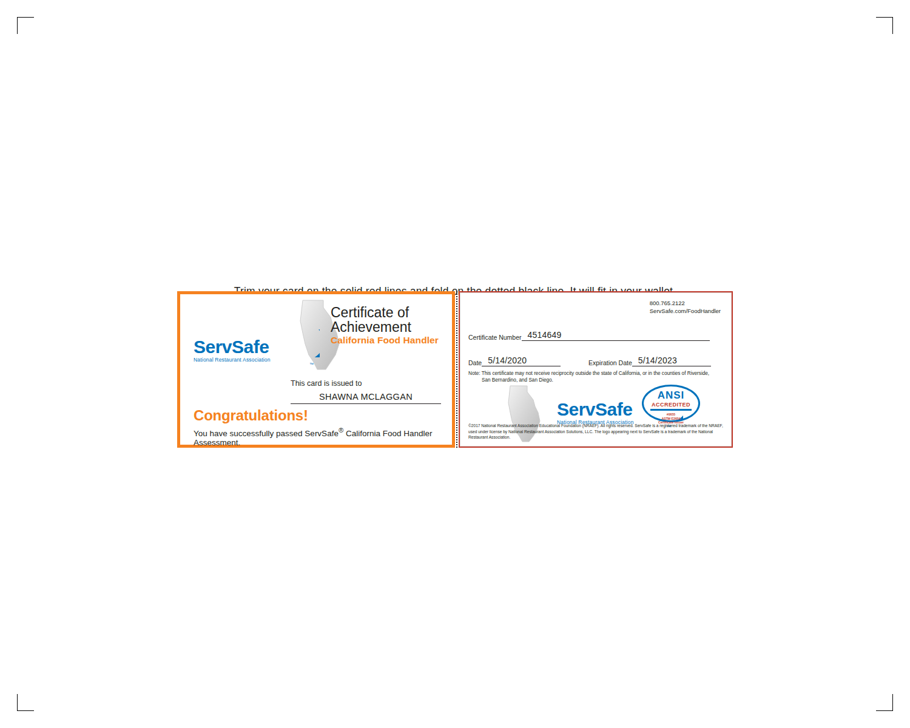Trim your card on the solid red lines and fold on the dotted black line. It will fit in your wallet.
Certificate of
Achievement
California Food Handler
Serv Safe
National Restaurant Association
™
This card is issued to
SHAWNA MCLAGGAN
Congratulations!
You have successfully passed ServSafe® California Food Handler Assessment.
800.765.2122
ServSafe.com/FoodHandler
Certificate Number 4514649
Date 5/14/2020
Expiration Date 5/14/2023
Note: This certificate may not receive reciprocity outside the state of California, or in the counties of Riverside, San Bernardino, and San Diego.
Serv Safe
National Restaurant Association
™
ANSI
ACCREDITED
#0655
ASTM E2659
Certificate Issuer
©2017 National Restaurant Association Educational Foundation (NRAEF). All rights reserved. ServSafe is a registered trademark of the NRAEF, used under license by National Restaurant Association Solutions, LLC. The logo appearing next to ServSafe is a trademark of the National Restaurant Association.